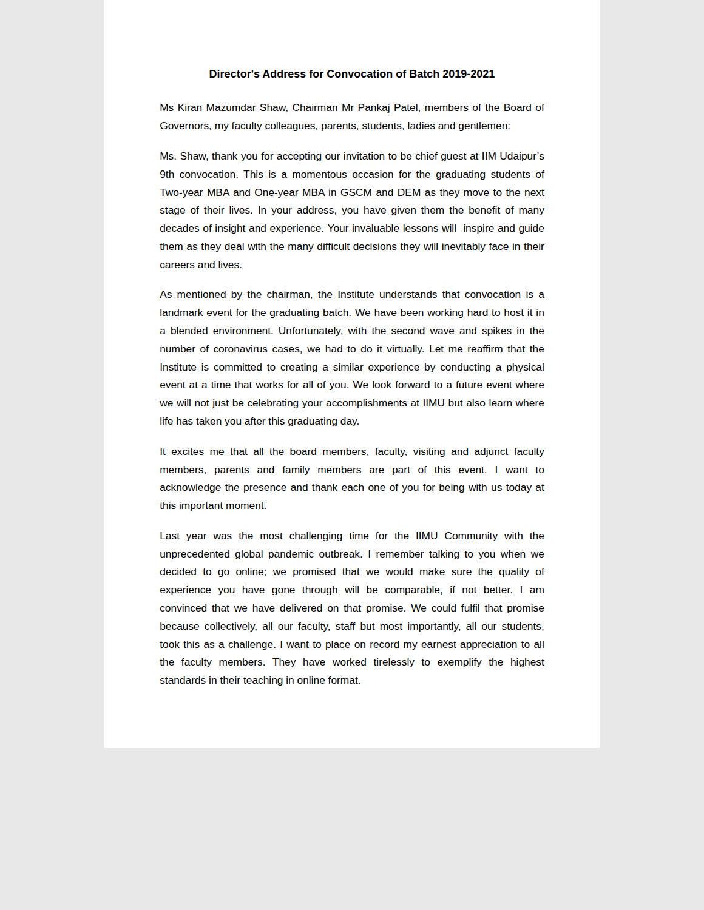Director's Address for Convocation of Batch 2019-2021
Ms Kiran Mazumdar Shaw, Chairman Mr Pankaj Patel, members of the Board of Governors, my faculty colleagues, parents, students, ladies and gentlemen:
Ms. Shaw, thank you for accepting our invitation to be chief guest at IIM Udaipur’s 9th convocation. This is a momentous occasion for the graduating students of Two-year MBA and One-year MBA in GSCM and DEM as they move to the next stage of their lives. In your address, you have given them the benefit of many decades of insight and experience. Your invaluable lessons will inspire and guide them as they deal with the many difficult decisions they will inevitably face in their careers and lives.
As mentioned by the chairman, the Institute understands that convocation is a landmark event for the graduating batch. We have been working hard to host it in a blended environment. Unfortunately, with the second wave and spikes in the number of coronavirus cases, we had to do it virtually. Let me reaffirm that the Institute is committed to creating a similar experience by conducting a physical event at a time that works for all of you. We look forward to a future event where we will not just be celebrating your accomplishments at IIMU but also learn where life has taken you after this graduating day.
It excites me that all the board members, faculty, visiting and adjunct faculty members, parents and family members are part of this event. I want to acknowledge the presence and thank each one of you for being with us today at this important moment.
Last year was the most challenging time for the IIMU Community with the unprecedented global pandemic outbreak. I remember talking to you when we decided to go online; we promised that we would make sure the quality of experience you have gone through will be comparable, if not better. I am convinced that we have delivered on that promise. We could fulfil that promise because collectively, all our faculty, staff but most importantly, all our students, took this as a challenge. I want to place on record my earnest appreciation to all the faculty members. They have worked tirelessly to exemplify the highest standards in their teaching in online format.